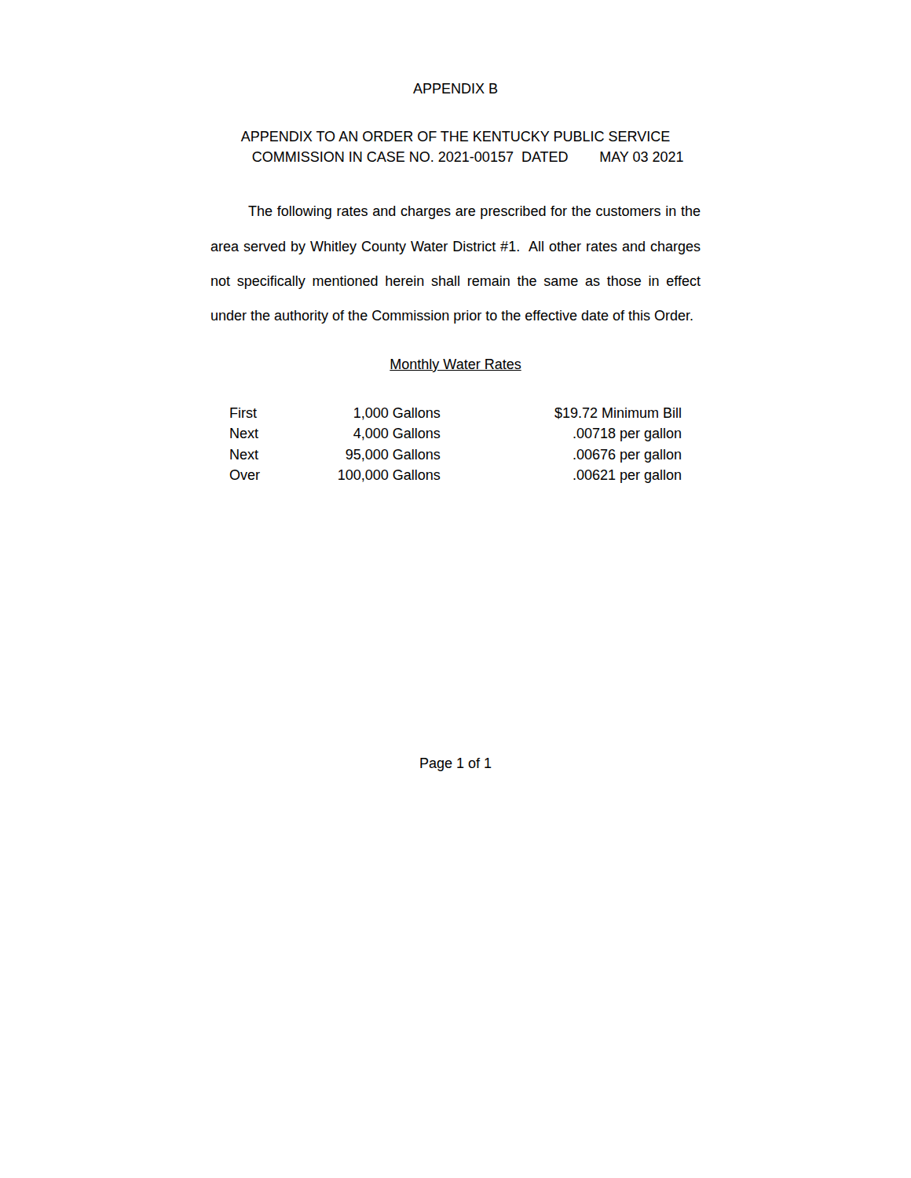APPENDIX B
APPENDIX TO AN ORDER OF THE KENTUCKY PUBLIC SERVICE COMMISSION IN CASE NO. 2021-00157 DATED MAY 03 2021
The following rates and charges are prescribed for the customers in the area served by Whitley County Water District #1. All other rates and charges not specifically mentioned herein shall remain the same as those in effect under the authority of the Commission prior to the effective date of this Order.
Monthly Water Rates
| First | 1,000 Gallons | $19.72 Minimum Bill |
| Next | 4,000 Gallons | .00718 per gallon |
| Next | 95,000 Gallons | .00676 per gallon |
| Over | 100,000 Gallons | .00621 per gallon |
Page 1 of 1